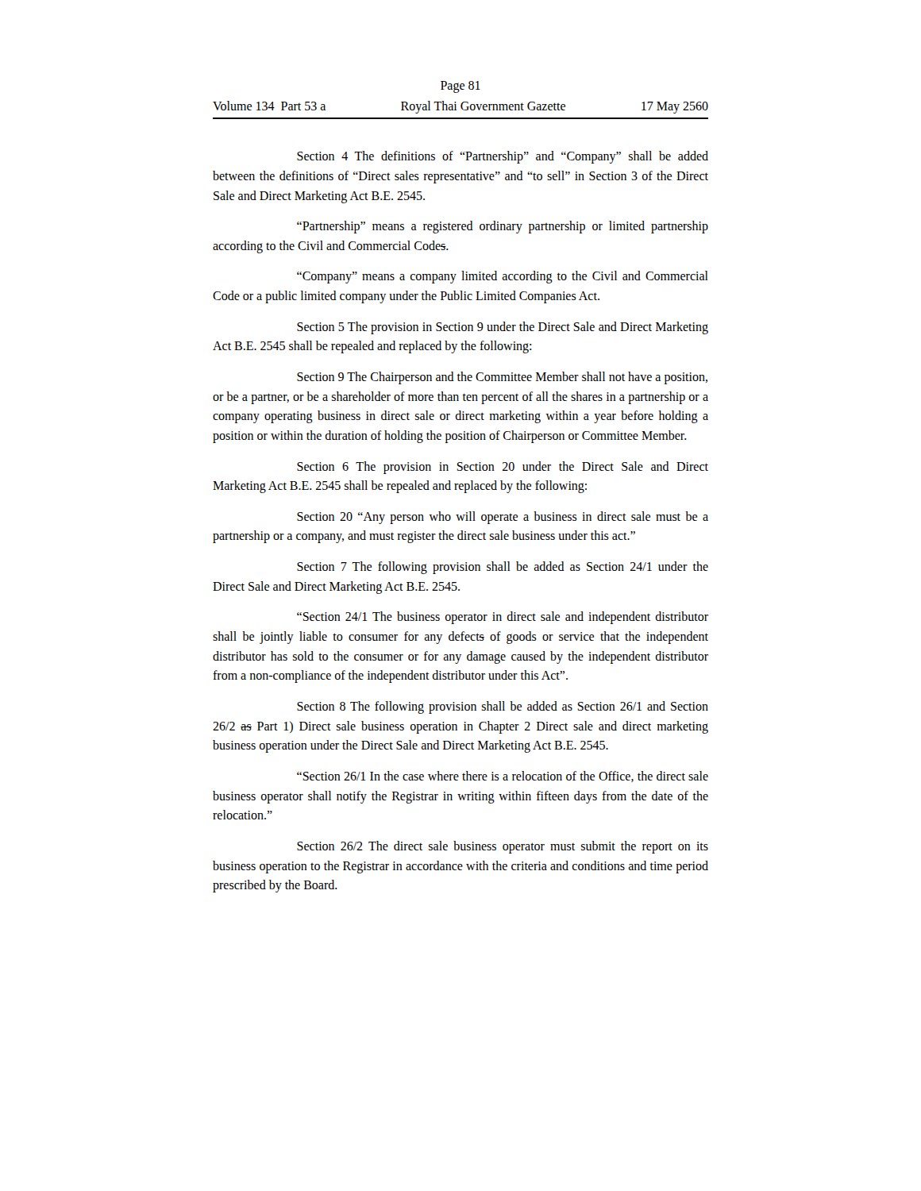Page 81
Volume 134 Part 53 a Royal Thai Government Gazette 17 May 2560
Section 4 The definitions of “Partnership” and “Company” shall be added between the definitions of “Direct sales representative” and “to sell” in Section 3 of the Direct Sale and Direct Marketing Act B.E. 2545.
“Partnership” means a registered ordinary partnership or limited partnership according to the Civil and Commercial Codes.
“Company” means a company limited according to the Civil and Commercial Code or a public limited company under the Public Limited Companies Act.
Section 5 The provision in Section 9 under the Direct Sale and Direct Marketing Act B.E. 2545 shall be repealed and replaced by the following:
Section 9 The Chairperson and the Committee Member shall not have a position, or be a partner, or be a shareholder of more than ten percent of all the shares in a partnership or a company operating business in direct sale or direct marketing within a year before holding a position or within the duration of holding the position of Chairperson or Committee Member.
Section 6 The provision in Section 20 under the Direct Sale and Direct Marketing Act B.E. 2545 shall be repealed and replaced by the following:
Section 20 “Any person who will operate a business in direct sale must be a partnership or a company, and must register the direct sale business under this act.”
Section 7 The following provision shall be added as Section 24/1 under the Direct Sale and Direct Marketing Act B.E. 2545.
“Section 24/1 The business operator in direct sale and independent distributor shall be jointly liable to consumer for any defects of goods or service that the independent distributor has sold to the consumer or for any damage caused by the independent distributor from a non-compliance of the independent distributor under this Act”.
Section 8 The following provision shall be added as Section 26/1 and Section 26/2 as Part 1) Direct sale business operation in Chapter 2 Direct sale and direct marketing business operation under the Direct Sale and Direct Marketing Act B.E. 2545.
“Section 26/1 In the case where there is a relocation of the Office, the direct sale business operator shall notify the Registrar in writing within fifteen days from the date of the relocation.”
Section 26/2 The direct sale business operator must submit the report on its business operation to the Registrar in accordance with the criteria and conditions and time period prescribed by the Board.